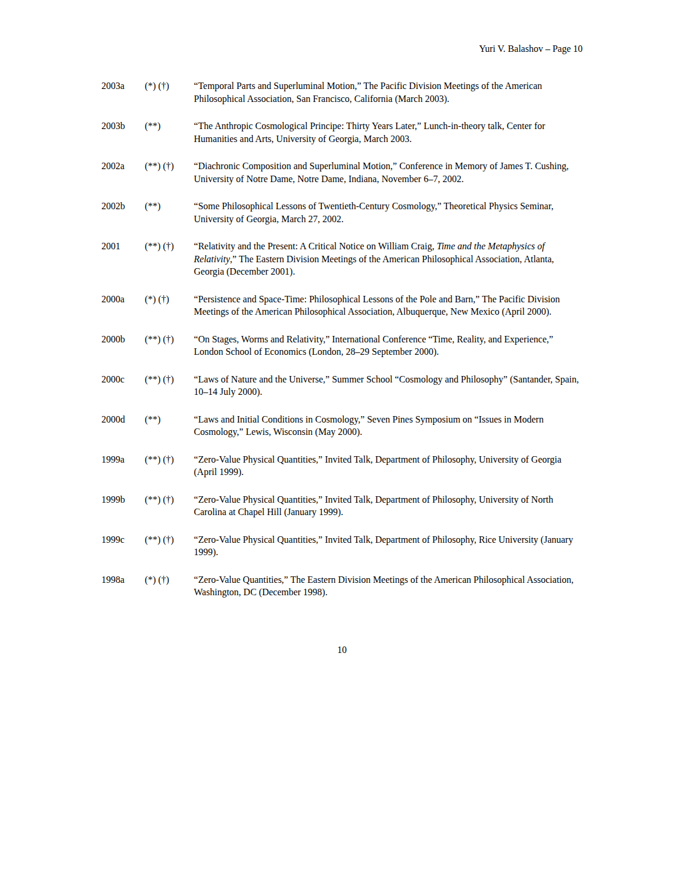Yuri V. Balashov – Page 10
| 2003a | (*) (†) | “Temporal Parts and Superluminal Motion,” The Pacific Division Meetings of the American Philosophical Association, San Francisco, California (March 2003). |
| 2003b | (**) | “The Anthropic Cosmological Principe: Thirty Years Later,” Lunch-in-theory talk, Center for Humanities and Arts, University of Georgia, March 2003. |
| 2002a | (**) (†) | “Diachronic Composition and Superluminal Motion,” Conference in Memory of James T. Cushing, University of Notre Dame, Notre Dame, Indiana, November 6–7, 2002. |
| 2002b | (**) | “Some Philosophical Lessons of Twentieth-Century Cosmology,” Theoretical Physics Seminar, University of Georgia, March 27, 2002. |
| 2001 | (**) (†) | “Relativity and the Present: A Critical Notice on William Craig, Time and the Metaphysics of Relativity ,” The Eastern Division Meetings of the American Philosophical Association, Atlanta, Georgia (December 2001). |
| 2000a | (*) (†) | “Persistence and Space-Time: Philosophical Lessons of the Pole and Barn,” The Pacific Division Meetings of the American Philosophical Association, Albuquerque, New Mexico (April 2000). |
| 2000b | (**) (†) | “On Stages, Worms and Relativity,” International Conference “Time, Reality, and Experience,” London School of Economics (London, 28–29 September 2000). |
| 2000c | (**) (†) | “Laws of Nature and the Universe,” Summer School “Cosmology and Philosophy” (Santander, Spain, 10–14 July 2000). |
| 2000d | (**) | “Laws and Initial Conditions in Cosmology,” Seven Pines Symposium on “Issues in Modern Cosmology,” Lewis, Wisconsin (May 2000). |
| 1999a | (**) (†) | “Zero-Value Physical Quantities,” Invited Talk, Department of Philosophy, University of Georgia (April 1999). |
| 1999b | (**) (†) | “Zero-Value Physical Quantities,” Invited Talk, Department of Philosophy, University of North Carolina at Chapel Hill (January 1999). |
| 1999c | (**) (†) | “Zero-Value Physical Quantities,” Invited Talk, Department of Philosophy, Rice University (January 1999). |
| 1998a | (*) (†) | “Zero-Value Quantities,” The Eastern Division Meetings of the American Philosophical Association, Washington, DC (December 1998). |
10